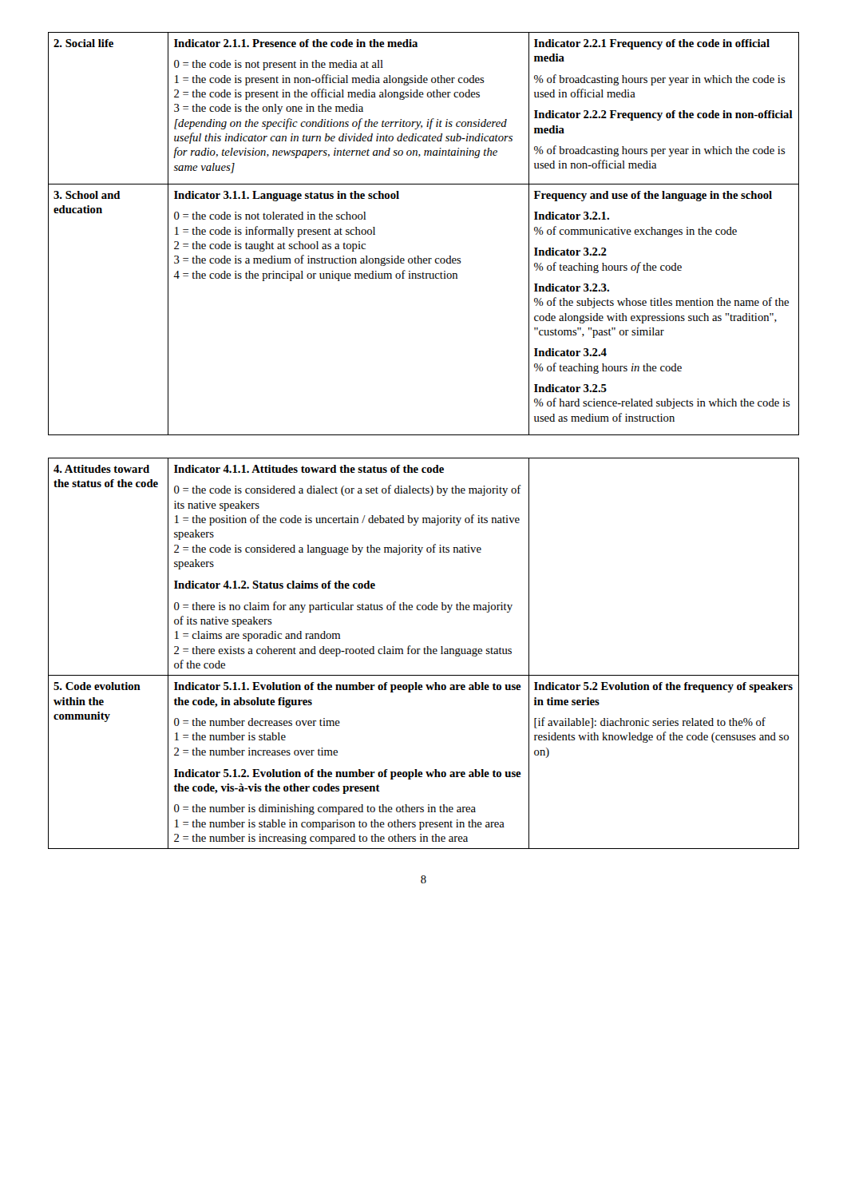| 2. Social life | Indicator 2.1.1. Presence of the code in the media 0 = the code is not present in the media at all 1 = the code is present in non-official media alongside other codes 2 = the code is present in the official media alongside other codes 3 = the code is the only one in the media [depending on the specific conditions of the territory, if it is considered useful this indicator can in turn be divided into dedicated sub-indicators for radio, television, newspapers, internet and so on, maintaining the same values] | Indicator 2.2.1 Frequency of the code in official media % of broadcasting hours per year in which the code is used in official media Indicator 2.2.2 Frequency of the code in non-official media % of broadcasting hours per year in which the code is used in non-official media |
| 3. School and education | Indicator 3.1.1. Language status in the school 0 = the code is not tolerated in the school 1 = the code is informally present at school 2 = the code is taught at school as a topic 3 = the code is a medium of instruction alongside other codes 4 = the code is the principal or unique medium of instruction | Frequency and use of the language in the school Indicator 3.2.1. % of communicative exchanges in the code Indicator 3.2.2 % of teaching hours of the code Indicator 3.2.3. % of the subjects whose titles mention the name of the code alongside with expressions such as "tradition", "customs", "past" or similar Indicator 3.2.4 % of teaching hours in the code Indicator 3.2.5 % of hard science-related subjects in which the code is used as medium of instruction |
| 4. Attitudes toward the status of the code | Indicator 4.1.1. Attitudes toward the status of the code 0 = the code is considered a dialect (or a set of dialects) by the majority of its native speakers 1 = the position of the code is uncertain / debated by majority of its native speakers 2 = the code is considered a language by the majority of its native speakers Indicator 4.1.2. Status claims of the code 0 = there is no claim for any particular status of the code by the majority of its native speakers 1 = claims are sporadic and random 2 = there exists a coherent and deep-rooted claim for the language status of the code | |
| 5. Code evolution within the community | Indicator 5.1.1. Evolution of the number of people who are able to use the code, in absolute figures 0 = the number decreases over time 1 = the number is stable 2 = the number increases over time Indicator 5.1.2. Evolution of the number of people who are able to use the code, vis-à-vis the other codes present 0 = the number is diminishing compared to the others in the area 1 = the number is stable in comparison to the others present in the area 2 = the number is increasing compared to the others in the area | Indicator 5.2 Evolution of the frequency of speakers in time series [if available]: diachronic series related to the% of residents with knowledge of the code (censuses and so on) |
8